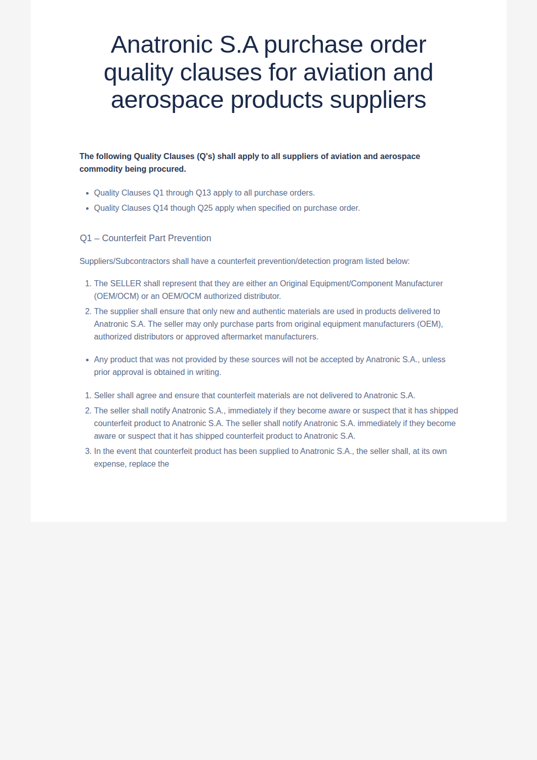Anatronic S.A purchase order quality clauses for aviation and aerospace products suppliers
The following Quality Clauses (Q's) shall apply to all suppliers of aviation and aerospace commodity being procured.
Quality Clauses Q1 through Q13 apply to all purchase orders.
Quality Clauses Q14 though Q25 apply when specified on purchase order.
Q1 – Counterfeit Part Prevention
Suppliers/Subcontractors shall have a counterfeit prevention/detection program listed below:
The SELLER shall represent that they are either an Original Equipment/Component Manufacturer (OEM/OCM) or an OEM/OCM authorized distributor.
The supplier shall ensure that only new and authentic materials are used in products delivered to Anatronic S.A. The seller may only purchase parts from original equipment manufacturers (OEM), authorized distributors or approved aftermarket manufacturers.
Any product that was not provided by these sources will not be accepted by Anatronic S.A., unless prior approval is obtained in writing.
Seller shall agree and ensure that counterfeit materials are not delivered to Anatronic S.A.
The seller shall notify Anatronic S.A., immediately if they become aware or suspect that it has shipped counterfeit product to Anatronic S.A. The seller shall notify Anatronic S.A. immediately if they become aware or suspect that it has shipped counterfeit product to Anatronic S.A.
In the event that counterfeit product has been supplied to Anatronic S.A., the seller shall, at its own expense, replace the